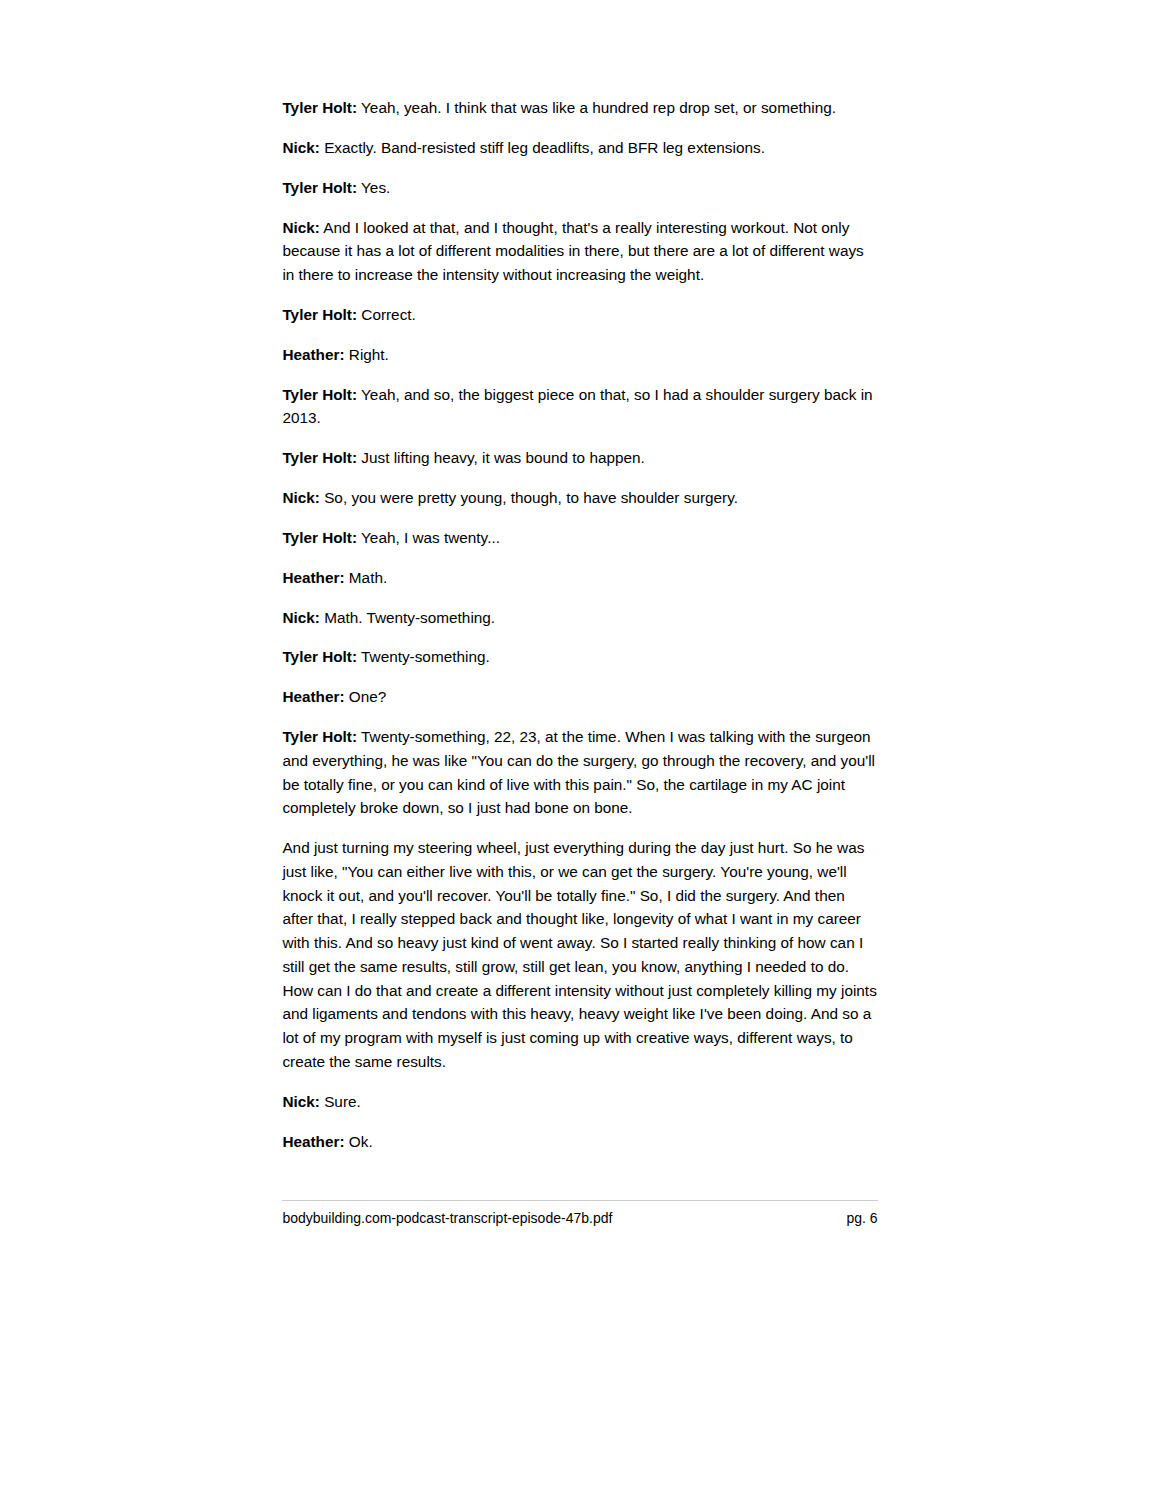Tyler Holt: Yeah, yeah. I think that was like a hundred rep drop set, or something.
Nick: Exactly. Band-resisted stiff leg deadlifts, and BFR leg extensions.
Tyler Holt: Yes.
Nick: And I looked at that, and I thought, that's a really interesting workout. Not only because it has a lot of different modalities in there, but there are a lot of different ways in there to increase the intensity without increasing the weight.
Tyler Holt: Correct.
Heather: Right.
Tyler Holt: Yeah, and so, the biggest piece on that, so I had a shoulder surgery back in 2013.
Tyler Holt: Just lifting heavy, it was bound to happen.
Nick: So, you were pretty young, though, to have shoulder surgery.
Tyler Holt: Yeah, I was twenty...
Heather: Math.
Nick: Math. Twenty-something.
Tyler Holt: Twenty-something.
Heather: One?
Tyler Holt: Twenty-something, 22, 23, at the time. When I was talking with the surgeon and everything, he was like "You can do the surgery, go through the recovery, and you'll be totally fine, or you can kind of live with this pain." So, the cartilage in my AC joint completely broke down, so I just had bone on bone.
And just turning my steering wheel, just everything during the day just hurt. So he was just like, "You can either live with this, or we can get the surgery. You're young, we'll knock it out, and you'll recover. You'll be totally fine." So, I did the surgery. And then after that, I really stepped back and thought like, longevity of what I want in my career with this. And so heavy just kind of went away. So I started really thinking of how can I still get the same results, still grow, still get lean, you know, anything I needed to do. How can I do that and create a different intensity without just completely killing my joints and ligaments and tendons with this heavy, heavy weight like I've been doing. And so a lot of my program with myself is just coming up with creative ways, different ways, to create the same results.
Nick: Sure.
Heather: Ok.
bodybuilding.com-podcast-transcript-episode-47b.pdf pg. 6